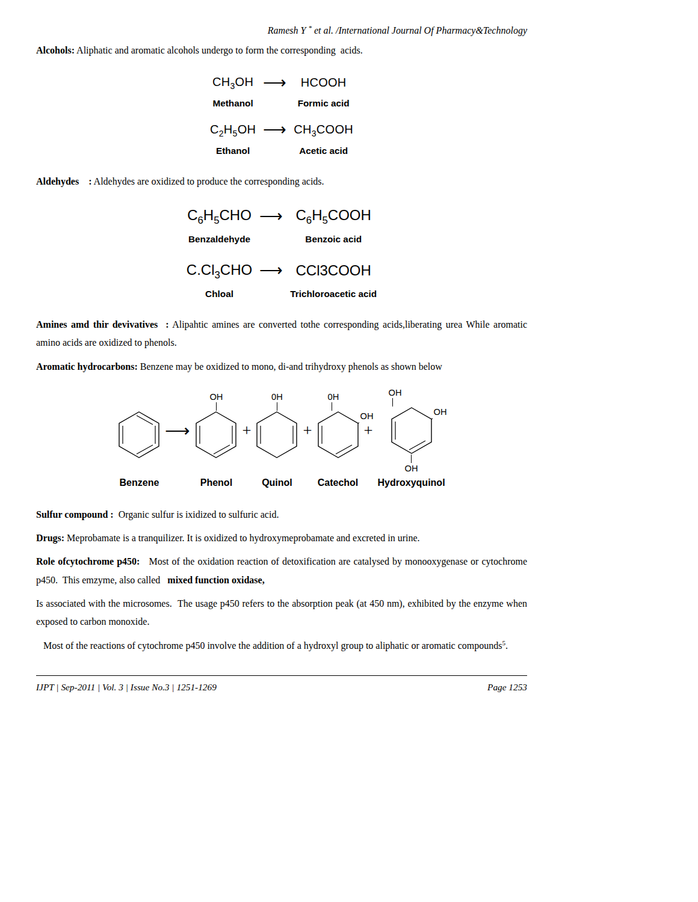Ramesh Y * et al. /International Journal Of Pharmacy&Technology
Alcohols: Aliphatic and aromatic alcohols undergo to form the corresponding acids.
| CH 3 OH | ⟶ | HCOOH |
| Methanol | | Formic acid |
| C 2 H 5 OH | ⟶ | CH 3 COOH |
| Ethanol | | Acetic acid |
Aldehydes : Aldehydes are oxidized to produce the corresponding acids.
| C 6 H 5 CHO | ⟶ | C 6 H 5 COOH |
| Benzaldehyde | | Benzoic acid |
| C.Cl 3 CHO | ⟶ | CCl3COOH |
| Chloal | | Trichloroacetic acid |
Amines amd thir devivatives : Alipahtic amines are converted tothe corresponding acids,liberating urea While aromatic amino acids are oxidized to phenols.
Aromatic hydrocarbons: Benzene may be oxidized to mono, di-and trihydroxy phenols as shown below
| | ⟶ | OH | + | 0H | + | 0H OH | + | OH OH OH |
| Benzene | | Phenol | | Quinol | | Catechol | | Hydroxyquinol |
Sulfur compound : Organic sulfur is ixidized to sulfuric acid.
Drugs: Meprobamate is a tranquilizer. It is oxidized to hydroxymeprobamate and excreted in urine.
Role ofcytochrome p450: Most of the oxidation reaction of detoxification are catalysed by monooxygenase or cytochrome p450. This emzyme, also called mixed function oxidase,
Is associated with the microsomes. The usage p450 refers to the absorption peak (at 450 nm), exhibited by the enzyme when exposed to carbon monoxide.
Most of the reactions of cytochrome p450 involve the addition of a hydroxyl group to aliphatic or aromatic compounds5.
IJPT | Sep-2011 | Vol. 3 | Issue No.3 | 1251-1269 Page 1253